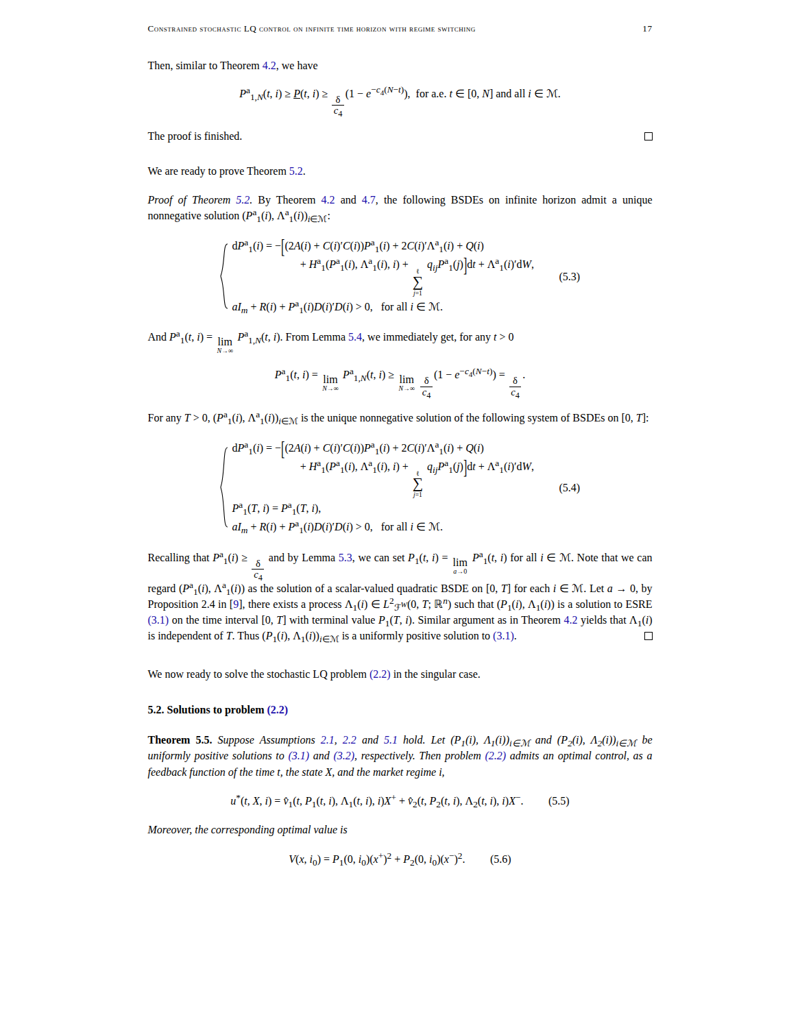Constrained stochastic LQ control on infinite time horizon with regime switching 17
Then, similar to Theorem 4.2, we have
Pa1,N(t, i) ≥ P(t, i) ≥ δc4(1 − e−c4(N−t)), for a.e. t ∈ [0, N] and all i ∈ ℳ.
The proof is finished.
We are ready to prove Theorem 5.2.
Proof of Theorem 5.2. By Theorem 4.2 and 4.7, the following BSDEs on infinite horizon admit a unique nonnegative solution (Pa1(i), Λa1(i))i∈ℳ:
dPa1(i) = −[(2A(i) + C(i)′C(i))Pa1(i) + 2C(i)′Λa1(i) + Q(i)
+ Ha1(Pa1(i), Λa1(i), i) + ℓ∑j=1 qijPa1(j)] dt + Λa1(i)′dW,
aIm + R(i) + Pa1(i)D(i)′D(i) > 0, for all i ∈ ℳ.
(5.3)
And Pa1(t, i) = lim N→∞ Pa1,N(t, i). From Lemma 5.4, we immediately get, for any t > 0
Pa1(t, i) = lim N→∞ Pa1,N(t, i) ≥ lim N→∞ δc4(1 − e−c4(N−t)) = δc4.
For any T > 0, (Pa1(i), Λa1(i))i∈ℳ is the unique nonnegative solution of the following system of BSDEs on [0, T]:
dPa1(i) = −[(2A(i) + C(i)′C(i))Pa1(i) + 2C(i)′Λa1(i) + Q(i)
+ Ha1(Pa1(i), Λa1(i), i) + ℓ∑j=1 qijPa1(j)] dt + Λa1(i)′dW,
Pa1(T, i) = Pa1(T, i),
aIm + R(i) + Pa1(i)D(i)′D(i) > 0, for all i ∈ ℳ.
(5.4)
Recalling that Pa1(i) ≥ δc4 and by Lemma 5.3, we can set P1(t, i) = lim a→0 Pa1(t, i) for all i ∈ ℳ. Note that we can regard (Pa1(i), Λa1(i)) as the solution of a scalar-valued quadratic BSDE on [0, T] for each i ∈ ℳ. Let a → 0, by Proposition 2.4 in [9], there exists a process Λ1(i) ∈ L2ℱW(0, T; ℝn) such that (P1(i), Λ1(i)) is a solution to ESRE (3.1) on the time interval [0, T] with terminal value P1(T, i). Similar argument as in Theorem 4.2 yields that Λ1(i) is independent of T. Thus (P1(i), Λ1(i))i∈ℳ is a uniformly positive solution to (3.1).
We now ready to solve the stochastic LQ problem (2.2) in the singular case.
5.2. Solutions to problem (2.2)
Theorem 5.5. Suppose Assumptions 2.1, 2.2 and 5.1 hold. Let (P1(i), Λ1(i))i∈ℳ and (P2(i), Λ2(i))i∈ℳ be uniformly positive solutions to (3.1) and (3.2), respectively. Then problem (2.2) admits an optimal control, as a feedback function of the time t, the state X, and the market regime i,
u*(t, X, i) = v̂1(t, P1(t, i), Λ1(t, i), i)X+ + v̂2(t, P2(t, i), Λ2(t, i), i)X−.
(5.5)
Moreover, the corresponding optimal value is
V(x, i0) = P1(0, i0)(x+)2 + P2(0, i0)(x−)2.
(5.6)